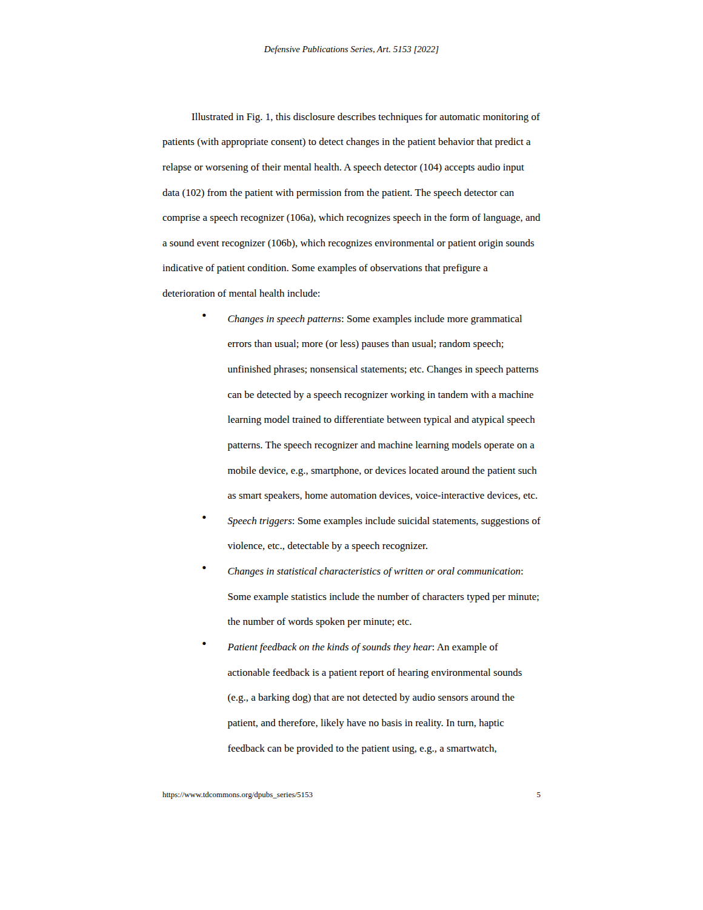Defensive Publications Series, Art. 5153 [2022]
Illustrated in Fig. 1, this disclosure describes techniques for automatic monitoring of patients (with appropriate consent) to detect changes in the patient behavior that predict a relapse or worsening of their mental health. A speech detector (104) accepts audio input data (102) from the patient with permission from the patient. The speech detector can comprise a speech recognizer (106a), which recognizes speech in the form of language, and a sound event recognizer (106b), which recognizes environmental or patient origin sounds indicative of patient condition. Some examples of observations that prefigure a deterioration of mental health include:
Changes in speech patterns: Some examples include more grammatical errors than usual; more (or less) pauses than usual; random speech; unfinished phrases; nonsensical statements; etc. Changes in speech patterns can be detected by a speech recognizer working in tandem with a machine learning model trained to differentiate between typical and atypical speech patterns. The speech recognizer and machine learning models operate on a mobile device, e.g., smartphone, or devices located around the patient such as smart speakers, home automation devices, voice-interactive devices, etc.
Speech triggers: Some examples include suicidal statements, suggestions of violence, etc., detectable by a speech recognizer.
Changes in statistical characteristics of written or oral communication: Some example statistics include the number of characters typed per minute; the number of words spoken per minute; etc.
Patient feedback on the kinds of sounds they hear: An example of actionable feedback is a patient report of hearing environmental sounds (e.g., a barking dog) that are not detected by audio sensors around the patient, and therefore, likely have no basis in reality. In turn, haptic feedback can be provided to the patient using, e.g., a smartwatch,
https://www.tdcommons.org/dpubs_series/5153
5